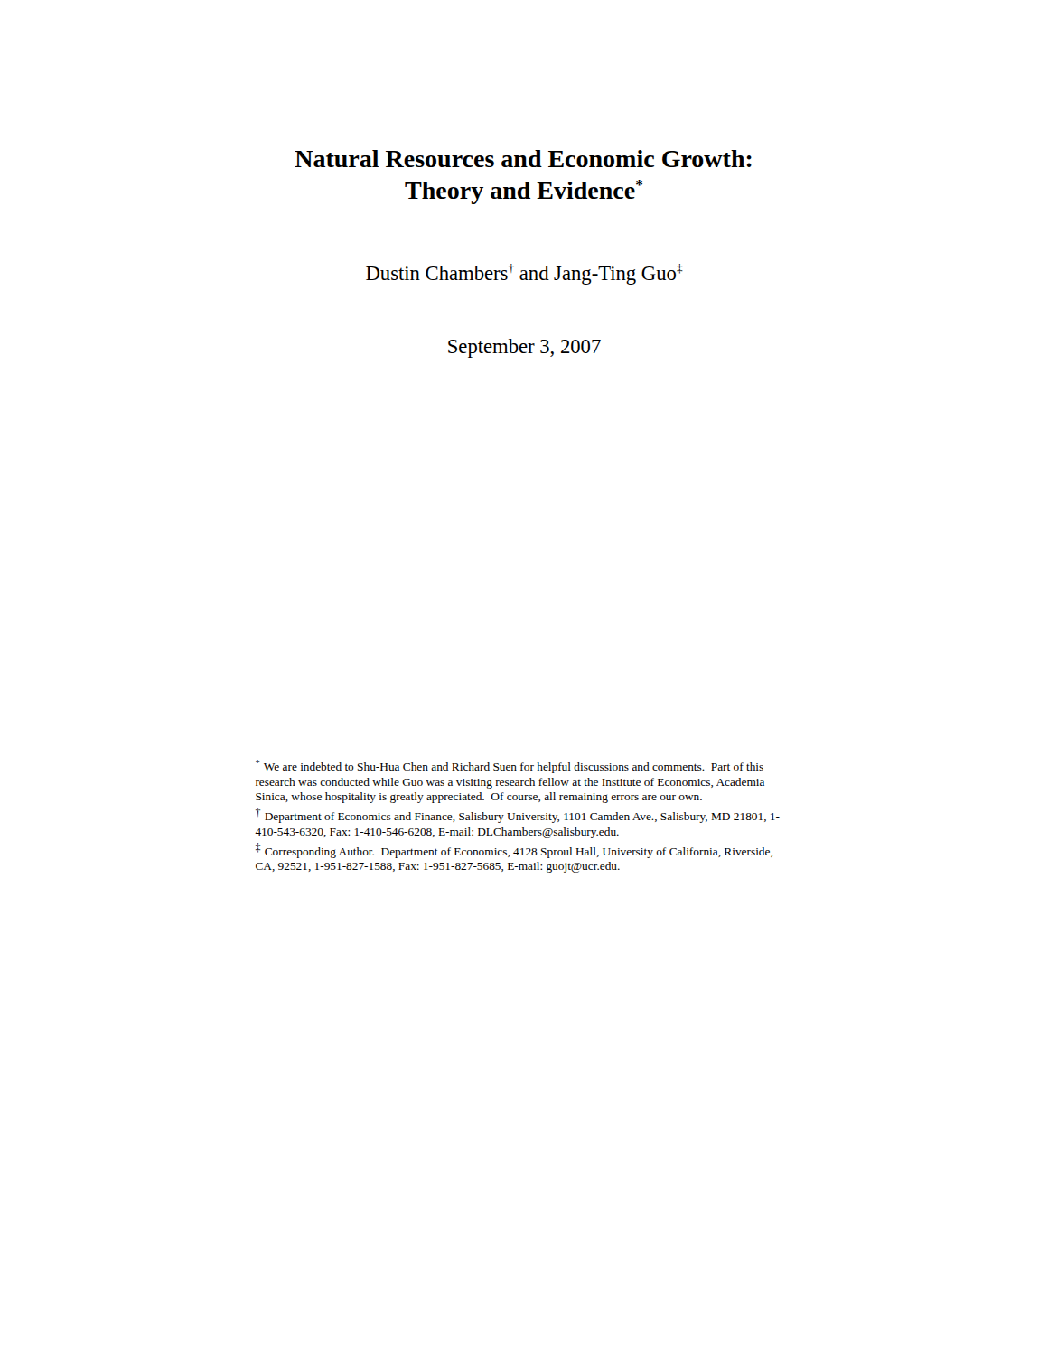Natural Resources and Economic Growth:
Theory and Evidence*
Dustin Chambers† and Jang-Ting Guo‡
September 3, 2007
* We are indebted to Shu-Hua Chen and Richard Suen for helpful discussions and comments. Part of this research was conducted while Guo was a visiting research fellow at the Institute of Economics, Academia Sinica, whose hospitality is greatly appreciated. Of course, all remaining errors are our own.
† Department of Economics and Finance, Salisbury University, 1101 Camden Ave., Salisbury, MD 21801, 1-410-543-6320, Fax: 1-410-546-6208, E-mail: DLChambers@salisbury.edu.
‡ Corresponding Author. Department of Economics, 4128 Sproul Hall, University of California, Riverside, CA, 92521, 1-951-827-1588, Fax: 1-951-827-5685, E-mail: guojt@ucr.edu.